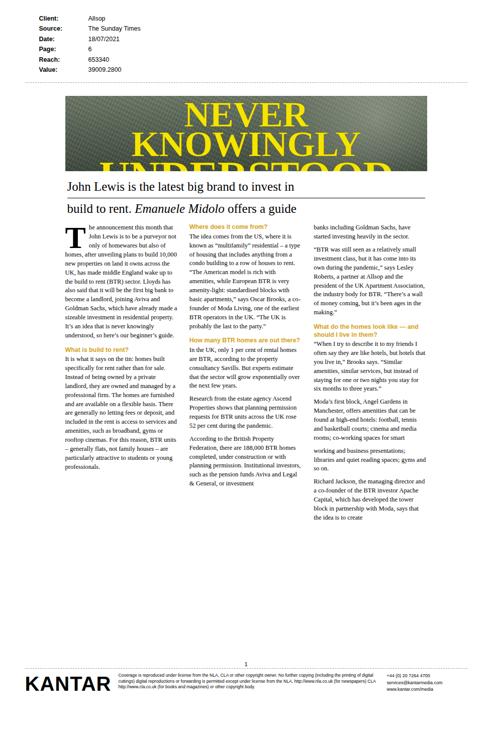| Client: | Allsop |
| Source: | The Sunday Times |
| Date: | 18/07/2021 |
| Page: | 6 |
| Reach: | 653340 |
| Value: | 39009.2800 |
Never Knowingly Understood
John Lewis is the latest big brand to invest in
build to rent. Emanuele Midolo offers a guide
The announcement this month that John Lewis is to be a purveyor not only of homewares but also of homes, after unveiling plans to build 10,000 new properties on land it owns across the UK, has made middle England wake up to the build to rent (BTR) sector. Lloyds has also said that it will be the first big bank to become a landlord, joining Aviva and Goldman Sachs, which have already made a sizeable investment in residential property. It’s an idea that is never knowingly understood, so here’s our beginner’s guide.
What is build to rent?
It is what it says on the tin: homes built specifically for rent rather than for sale. Instead of being owned by a private landlord, they are owned and managed by a professional firm. The homes are furnished and are available on a flexible basis. There are generally no letting fees or deposit, and included in the rent is access to services and amenities, such as broadband, gyms or rooftop cinemas. For this reason, BTR units – generally flats, not family houses – are particularly attractive to students or young professionals.
Where does it come from?
The idea comes from the US, where it is known as “multifamily” residential – a type of housing that includes anything from a condo building to a row of houses to rent. “The American model is rich with amenities, while European BTR is very amenity-light: standardised blocks with basic apartments,” says Oscar Brooks, a co-founder of Moda Living, one of the earliest BTR operators in the UK. “The UK is probably the last to the party.”
How many BTR homes are out there?
In the UK, only 1 per cent of rental homes are BTR, according to the property consultancy Savills. But experts estimate that the sector will grow exponentially over the next few years.
Research from the estate agency Ascend Properties shows that planning permission requests for BTR units across the UK rose 52 per cent during the pandemic.
According to the British Property Federation, there are 188,000 BTR homes completed, under construction or with planning permission. Institutional investors, such as the pension funds Aviva and Legal & General, or investment
banks including Goldman Sachs, have started investing heavily in the sector.
“BTR was still seen as a relatively small investment class, but it has come into its own during the pandemic,” says Lesley Roberts, a partner at Allsop and the president of the UK Apartment Association, the industry body for BTR. “There’s a wall of money coming, but it’s been ages in the making.”
What do the homes look like — and should I live in them?
“When I try to describe it to my friends I often say they are like hotels, but hotels that you live in,” Brooks says. “Similar amenities, similar services, but instead of staying for one or two nights you stay for six months to three years.”
Moda’s first block, Angel Gardens in Manchester, offers amenities that can be found at high-end hotels: football, tennis and basketball courts; cinema and media rooms; co-working spaces for smart
working and business presentations; libraries and quiet reading spaces; gyms and so on.
Richard Jackson, the managing director and a co-founder of the BTR investor Apache Capital, which has developed the tower block in partnership with Moda, says that the idea is to create
1
KANTAR
Coverage is reproduced under license from the NLA, CLA or other copyright owner. No further copying (including the printing of digital cuttings) digital reproductions or forwarding is permitted except under license from the NLA, http://www.nla.co.uk (for newspapers) CLA http://www.cla.co.uk (for books and magazines) or other copyright body.
+44 (0) 20 7264 4700
services@kantarmedia.com
www.kantar.com/media